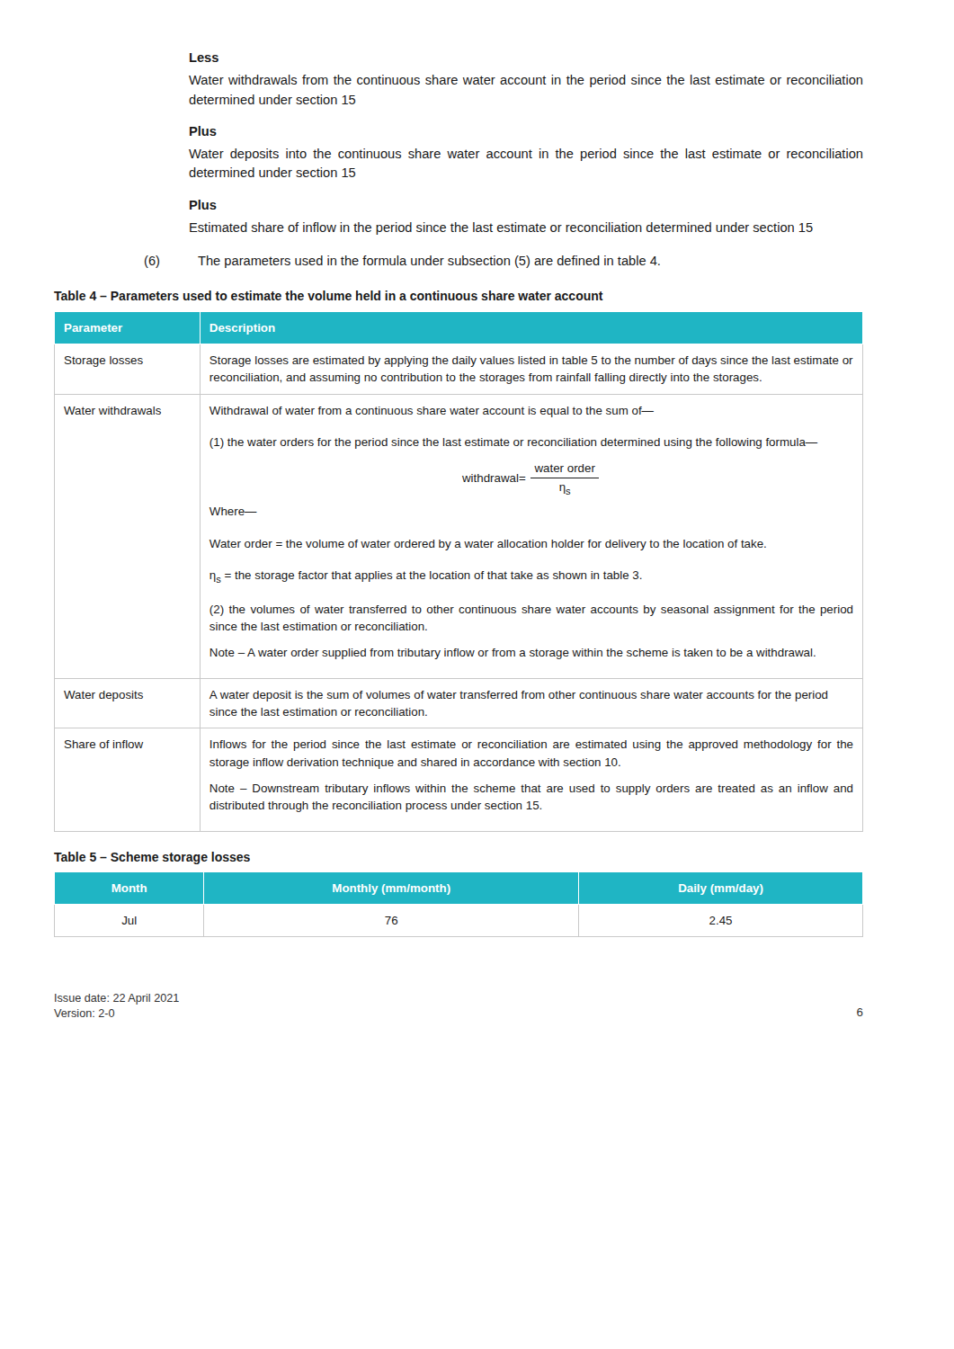Less
Water withdrawals from the continuous share water account in the period since the last estimate or reconciliation determined under section 15
Plus
Water deposits into the continuous share water account in the period since the last estimate or reconciliation determined under section 15
Plus
Estimated share of inflow in the period since the last estimate or reconciliation determined under section 15
(6) The parameters used in the formula under subsection (5) are defined in table 4.
Table 4 – Parameters used to estimate the volume held in a continuous share water account
| Parameter | Description |
| --- | --- |
| Storage losses | Storage losses are estimated by applying the daily values listed in table 5 to the number of days since the last estimate or reconciliation, and assuming no contribution to the storages from rainfall falling directly into the storages. |
| Water withdrawals | Withdrawal of water from a continuous share water account is equal to the sum of— (1) the water orders for the period since the last estimate or reconciliation determined using the following formula— withdrawal= water order η s Where— Water order = the volume of water ordered by a water allocation holder for delivery to the location of take. η s = the storage factor that applies at the location of that take as shown in table 3. (2) the volumes of water transferred to other continuous share water accounts by seasonal assignment for the period since the last estimation or reconciliation. Note – A water order supplied from tributary inflow or from a storage within the scheme is taken to be a withdrawal. |
| Water deposits | A water deposit is the sum of volumes of water transferred from other continuous share water accounts for the period since the last estimation or reconciliation. |
| Share of inflow | Inflows for the period since the last estimate or reconciliation are estimated using the approved methodology for the storage inflow derivation technique and shared in accordance with section 10. Note – Downstream tributary inflows within the scheme that are used to supply orders are treated as an inflow and distributed through the reconciliation process under section 15. |
Table 5 – Scheme storage losses
| Month | Monthly (mm/month) | Daily (mm/day) |
| --- | --- | --- |
| Jul | 76 | 2.45 |
Issue date: 22 April 2021
Version: 2-0
6